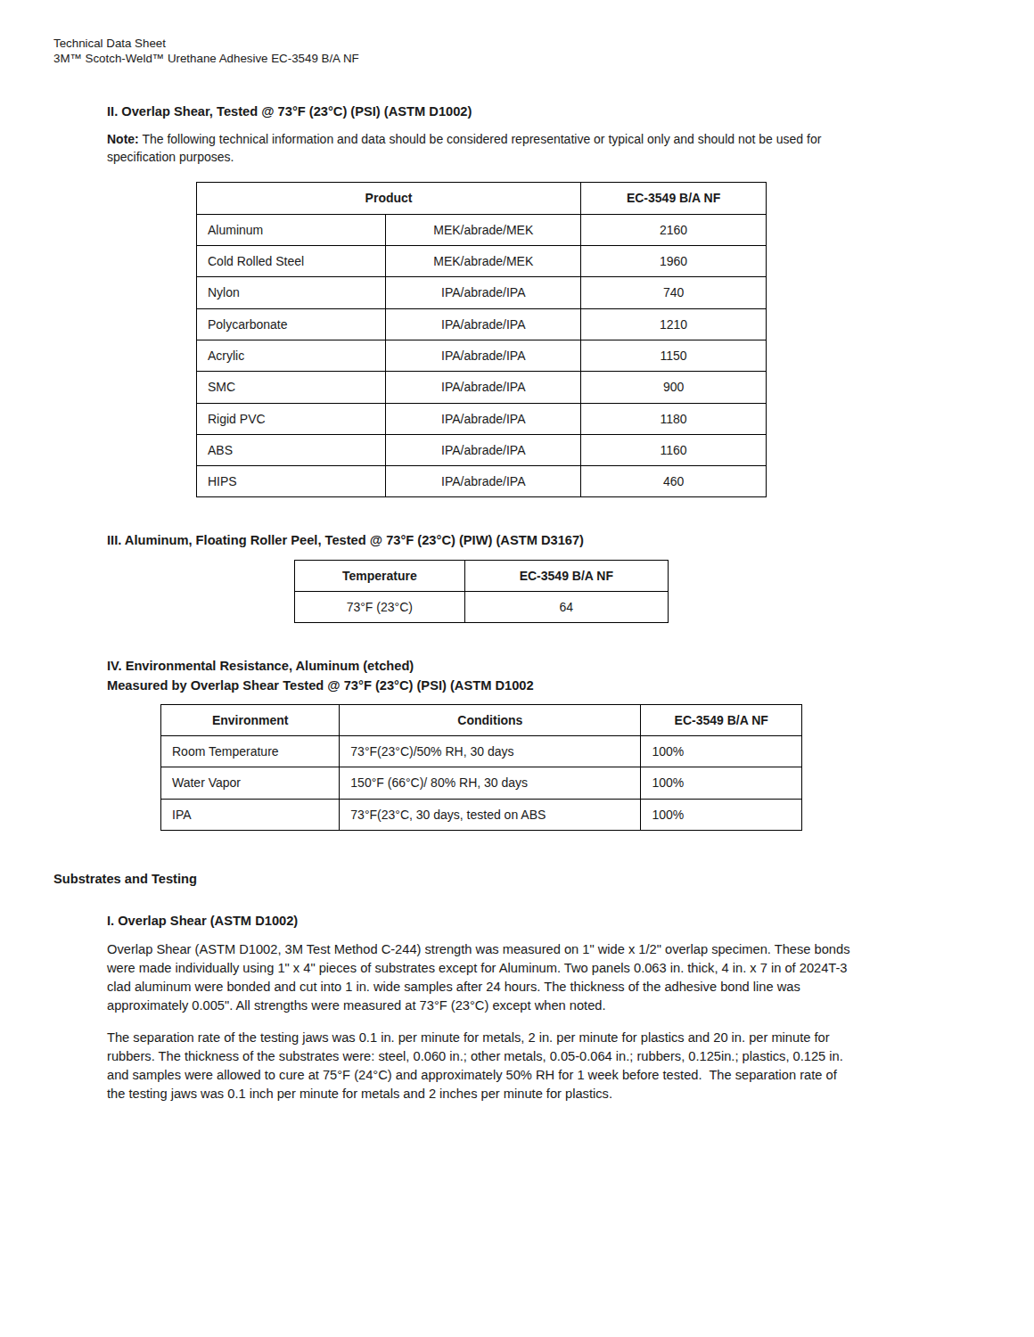Technical Data Sheet
3M™ Scotch-Weld™ Urethane Adhesive EC-3549 B/A NF
II. Overlap Shear, Tested @ 73°F (23°C) (PSI) (ASTM D1002)
Note: The following technical information and data should be considered representative or typical only and should not be used for specification purposes.
| Product | EC-3549 B/A NF |
| --- | --- |
| Aluminum | MEK/abrade/MEK | 2160 |
| Cold Rolled Steel | MEK/abrade/MEK | 1960 |
| Nylon | IPA/abrade/IPA | 740 |
| Polycarbonate | IPA/abrade/IPA | 1210 |
| Acrylic | IPA/abrade/IPA | 1150 |
| SMC | IPA/abrade/IPA | 900 |
| Rigid PVC | IPA/abrade/IPA | 1180 |
| ABS | IPA/abrade/IPA | 1160 |
| HIPS | IPA/abrade/IPA | 460 |
III. Aluminum, Floating Roller Peel, Tested @ 73°F (23°C) (PIW) (ASTM D3167)
| Temperature | EC-3549 B/A NF |
| --- | --- |
| 73°F (23°C) | 64 |
IV. Environmental Resistance, Aluminum (etched)
Measured by Overlap Shear Tested @ 73°F (23°C) (PSI) (ASTM D1002
| Environment | Conditions | EC-3549 B/A NF |
| --- | --- | --- |
| Room Temperature | 73°F(23°C)/50% RH, 30 days | 100% |
| Water Vapor | 150°F (66°C)/ 80% RH, 30 days | 100% |
| IPA | 73°F(23°C, 30 days, tested on ABS | 100% |
Substrates and Testing
I. Overlap Shear (ASTM D1002)
Overlap Shear (ASTM D1002, 3M Test Method C-244) strength was measured on 1" wide x 1/2" overlap specimen. These bonds were made individually using 1" x 4" pieces of substrates except for Aluminum. Two panels 0.063 in. thick, 4 in. x 7 in of 2024T-3 clad aluminum were bonded and cut into 1 in. wide samples after 24 hours. The thickness of the adhesive bond line was approximately 0.005". All strengths were measured at 73°F (23°C) except when noted.
The separation rate of the testing jaws was 0.1 in. per minute for metals, 2 in. per minute for plastics and 20 in. per minute for rubbers. The thickness of the substrates were: steel, 0.060 in.; other metals, 0.05-0.064 in.; rubbers, 0.125in.; plastics, 0.125 in. and samples were allowed to cure at 75°F (24°C) and approximately 50% RH for 1 week before tested. The separation rate of the testing jaws was 0.1 inch per minute for metals and 2 inches per minute for plastics.